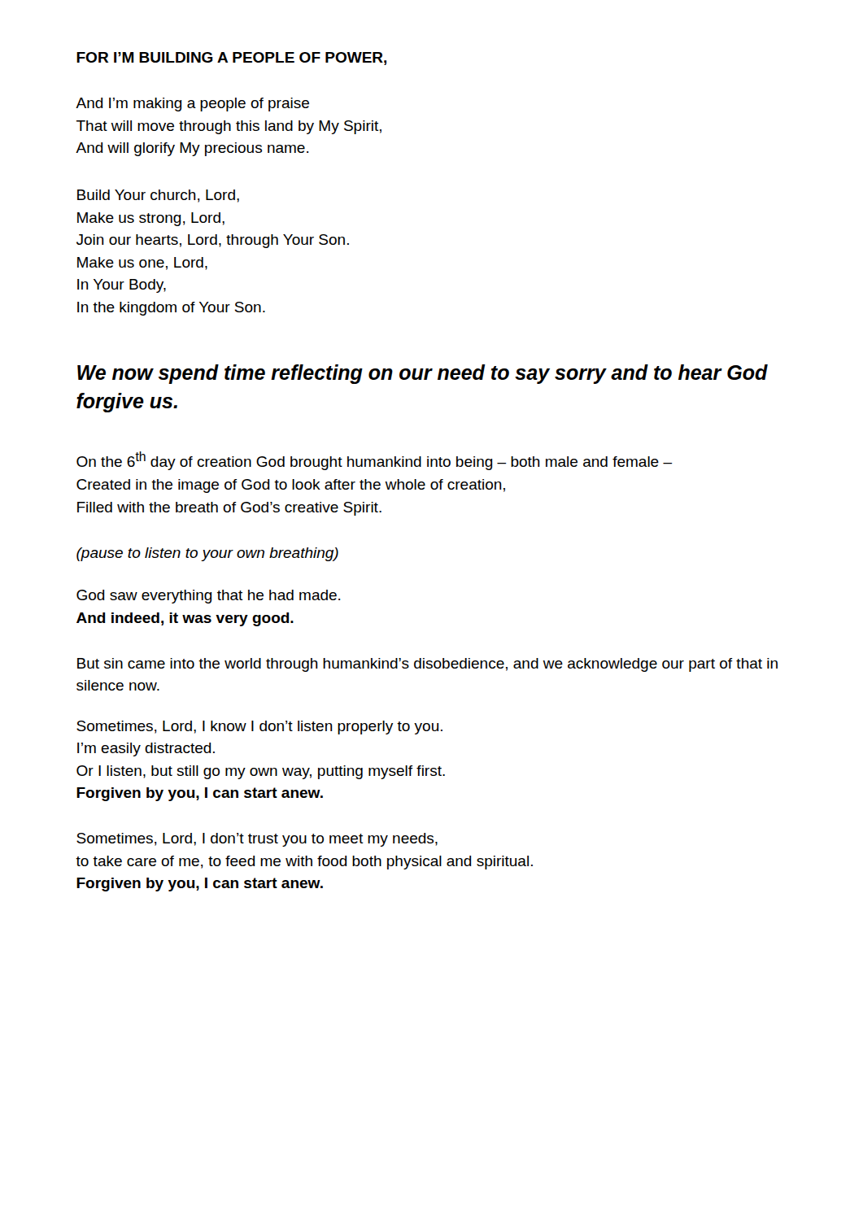FOR I’M BUILDING A PEOPLE OF POWER,
And I’m making a people of praise
That will move through this land by My Spirit,
And will glorify My precious name.
Build Your church, Lord,
Make us strong, Lord,
Join our hearts, Lord, through Your Son.
Make us one, Lord,
In Your Body,
In the kingdom of Your Son.
We now spend time reflecting on our need to say sorry and to hear God forgive us.
On the 6th day of creation God brought humankind into being – both male and female –
Created in the image of God to look after the whole of creation,
Filled with the breath of God’s creative Spirit.
(pause to listen to your own breathing)
God saw everything that he had made.
And indeed, it was very good.
But sin came into the world through humankind’s disobedience, and we acknowledge our part of that in silence now.
Sometimes, Lord, I know I don’t listen properly to you.
I’m easily distracted.
Or I listen, but still go my own way, putting myself first.
Forgiven by you, I can start anew.
Sometimes, Lord, I don’t trust you to meet my needs,
to take care of me, to feed me with food both physical and spiritual.
Forgiven by you, I can start anew.